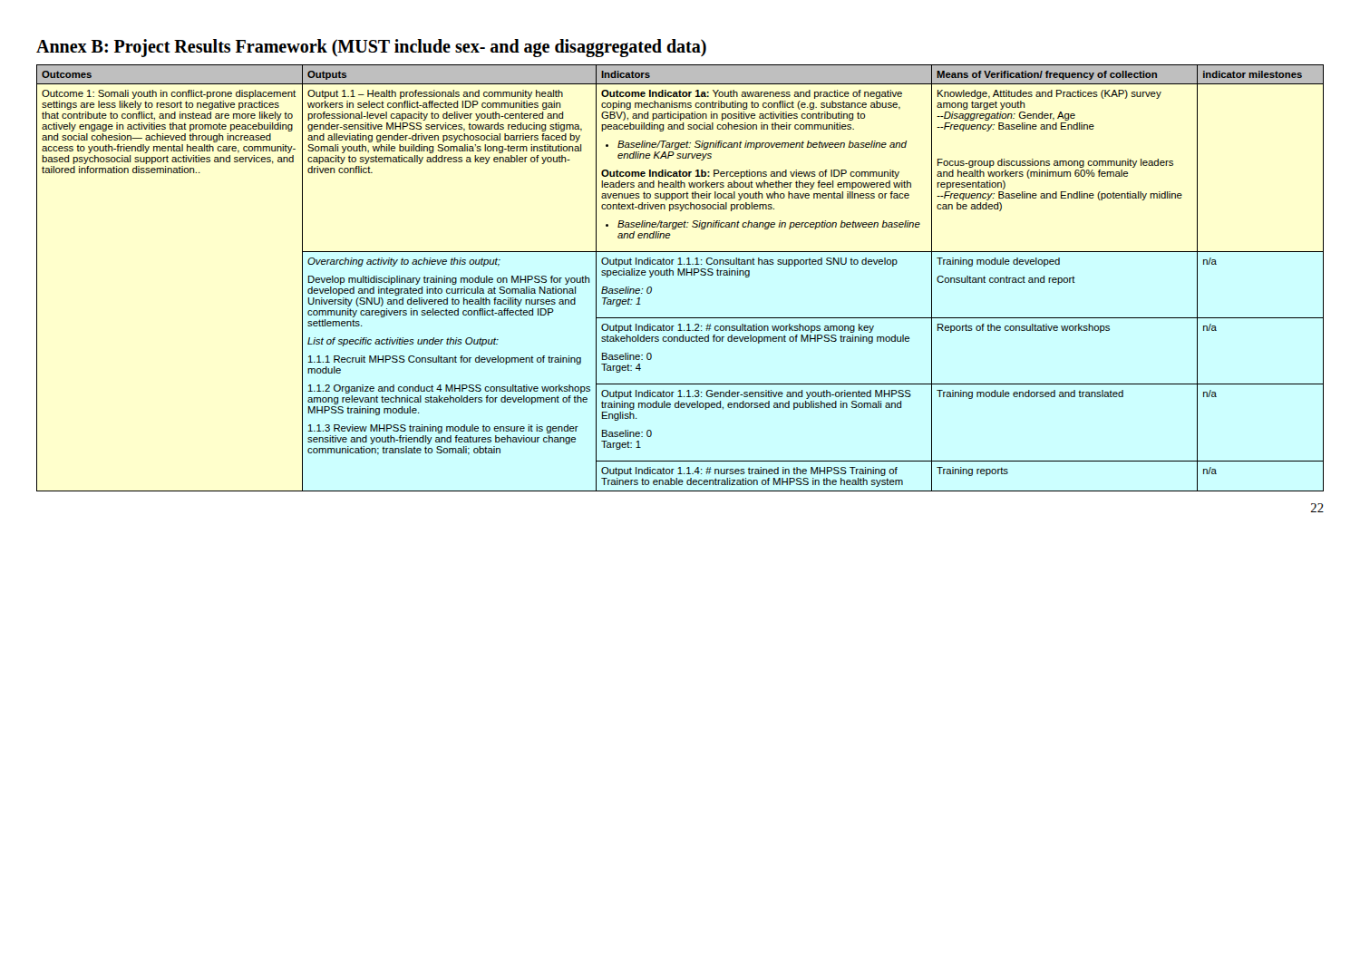Annex B: Project Results Framework (MUST include sex- and age disaggregated data)
| Outcomes | Outputs | Indicators | Means of Verification/ frequency of collection | indicator milestones |
| --- | --- | --- | --- | --- |
| Outcome 1: Somali youth in conflict-prone displacement settings are less likely to resort to negative practices that contribute to conflict, and instead are more likely to actively engage in activities that promote peacebuilding and social cohesion— achieved through increased access to youth-friendly mental health care, community-based psychosocial support activities and services, and tailored information dissemination.. | Output 1.1 – Health professionals and community health workers in select conflict-affected IDP communities gain professional-level capacity to deliver youth-centered and gender-sensitive MHPSS services, towards reducing stigma, and alleviating gender-driven psychosocial barriers faced by Somali youth, while building Somalia’s long-term institutional capacity to systematically address a key enabler of youth-driven conflict. | Outcome Indicator 1a: Youth awareness and practice of negative coping mechanisms contributing to conflict (e.g. substance abuse, GBV), and participation in positive activities contributing to peacebuilding and social cohesion in their communities. Baseline/Target: Significant improvement between baseline and endline KAP surveys Outcome Indicator 1b: Perceptions and views of IDP community leaders and health workers about whether they feel empowered with avenues to support their local youth who have mental illness or face context-driven psychosocial problems. Baseline/target: Significant change in perception between baseline and endline | Knowledge, Attitudes and Practices (KAP) survey among target youth --Disaggregation: Gender, Age --Frequency: Baseline and Endline Focus-group discussions among community leaders and health workers (minimum 60% female representation) --Frequency: Baseline and Endline (potentially midline can be added) | |
| Overarching activity to achieve this output; Develop multidisciplinary training module on MHPSS for youth developed and integrated into curricula at Somalia National University (SNU) and delivered to health facility nurses and community caregivers in selected conflict-affected IDP settlements. List of specific activities under this Output: 1.1.1 Recruit MHPSS Consultant for development of training module 1.1.2 Organize and conduct 4 MHPSS consultative workshops among relevant technical stakeholders for development of the MHPSS training module. 1.1.3 Review MHPSS training module to ensure it is gender sensitive and youth-friendly and features behaviour change communication; translate to Somali; obtain | Output Indicator 1.1.1: Consultant has supported SNU to develop specialize youth MHPSS training Baseline: 0 Target: 1 | Training module developed Consultant contract and report | n/a |
| Output Indicator 1.1.2: # consultation workshops among key stakeholders conducted for development of MHPSS training module Baseline: 0 Target: 4 | Reports of the consultative workshops | n/a |
| Output Indicator 1.1.3: Gender-sensitive and youth-oriented MHPSS training module developed, endorsed and published in Somali and English. Baseline: 0 Target: 1 | Training module endorsed and translated | n/a |
| Output Indicator 1.1.4: # nurses trained in the MHPSS Training of Trainers to enable decentralization of MHPSS in the health system | Training reports | n/a |
22